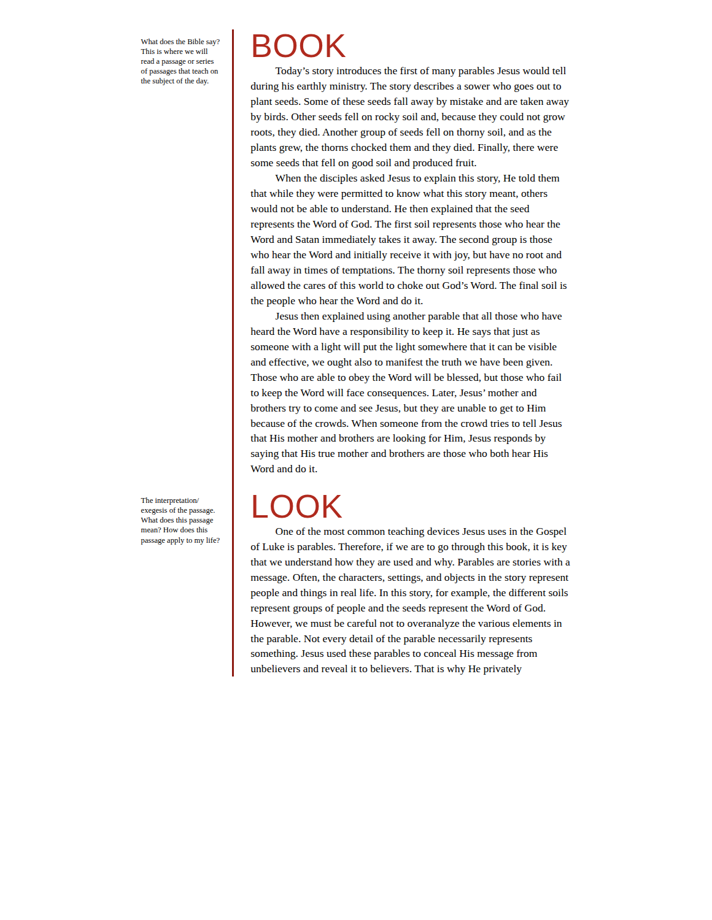What does the Bible say? This is where we will read a passage or series of passages that teach on the subject of the day.
The interpretation/ exegesis of the passage. What does this passage mean? How does this passage apply to my life?
BOOK
Today’s story introduces the first of many parables Jesus would tell during his earthly ministry. The story describes a sower who goes out to plant seeds. Some of these seeds fall away by mistake and are taken away by birds. Other seeds fell on rocky soil and, because they could not grow roots, they died. Another group of seeds fell on thorny soil, and as the plants grew, the thorns chocked them and they died. Finally, there were some seeds that fell on good soil and produced fruit.
When the disciples asked Jesus to explain this story, He told them that while they were permitted to know what this story meant, others would not be able to understand. He then explained that the seed represents the Word of God. The first soil represents those who hear the Word and Satan immediately takes it away. The second group is those who hear the Word and initially receive it with joy, but have no root and fall away in times of temptations. The thorny soil represents those who allowed the cares of this world to choke out God’s Word. The final soil is the people who hear the Word and do it.
Jesus then explained using another parable that all those who have heard the Word have a responsibility to keep it. He says that just as someone with a light will put the light somewhere that it can be visible and effective, we ought also to manifest the truth we have been given. Those who are able to obey the Word will be blessed, but those who fail to keep the Word will face consequences. Later, Jesus’ mother and brothers try to come and see Jesus, but they are unable to get to Him because of the crowds. When someone from the crowd tries to tell Jesus that His mother and brothers are looking for Him, Jesus responds by saying that His true mother and brothers are those who both hear His Word and do it.
LOOK
One of the most common teaching devices Jesus uses in the Gospel of Luke is parables. Therefore, if we are to go through this book, it is key that we understand how they are used and why. Parables are stories with a message. Often, the characters, settings, and objects in the story represent people and things in real life. In this story, for example, the different soils represent groups of people and the seeds represent the Word of God. However, we must be careful not to overanalyze the various elements in the parable. Not every detail of the parable necessarily represents something. Jesus used these parables to conceal His message from unbelievers and reveal it to believers. That is why He privately